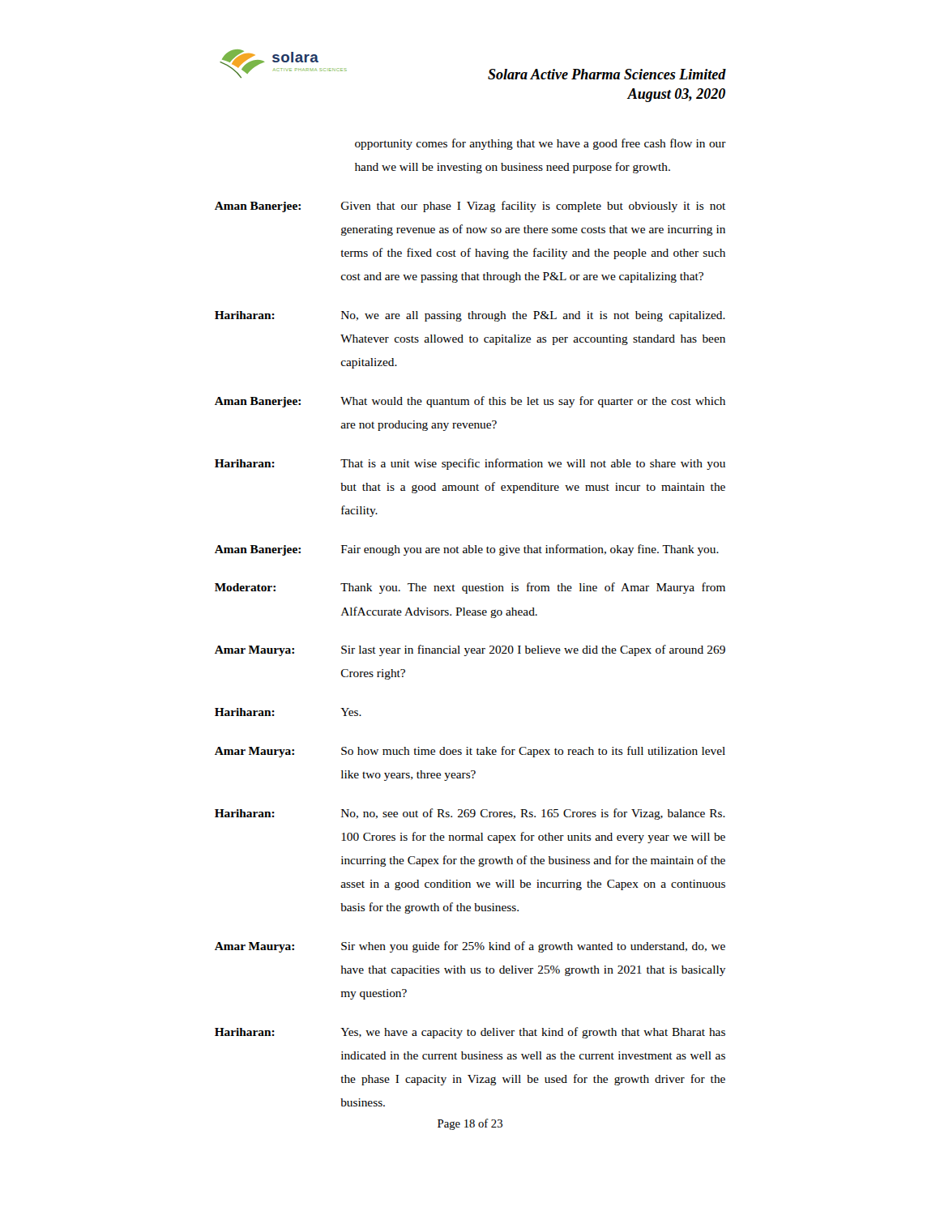solara ACTIVE PHARMA SCIENCES
Solara Active Pharma Sciences Limited
August 03, 2020
opportunity comes for anything that we have a good free cash flow in our hand we will be investing on business need purpose for growth.
| Aman Banerjee: | Given that our phase I Vizag facility is complete but obviously it is not generating revenue as of now so are there some costs that we are incurring in terms of the fixed cost of having the facility and the people and other such cost and are we passing that through the P&L or are we capitalizing that? |
| Hariharan: | No, we are all passing through the P&L and it is not being capitalized. Whatever costs allowed to capitalize as per accounting standard has been capitalized. |
| Aman Banerjee: | What would the quantum of this be let us say for quarter or the cost which are not producing any revenue? |
| Hariharan: | That is a unit wise specific information we will not able to share with you but that is a good amount of expenditure we must incur to maintain the facility. |
| Aman Banerjee: | Fair enough you are not able to give that information, okay fine. Thank you. |
| Moderator: | Thank you. The next question is from the line of Amar Maurya from AlfAccurate Advisors. Please go ahead. |
| Amar Maurya: | Sir last year in financial year 2020 I believe we did the Capex of around 269 Crores right? |
| Hariharan: | Yes. |
| Amar Maurya: | So how much time does it take for Capex to reach to its full utilization level like two years, three years? |
| Hariharan: | No, no, see out of Rs. 269 Crores, Rs. 165 Crores is for Vizag, balance Rs. 100 Crores is for the normal capex for other units and every year we will be incurring the Capex for the growth of the business and for the maintain of the asset in a good condition we will be incurring the Capex on a continuous basis for the growth of the business. |
| Amar Maurya: | Sir when you guide for 25% kind of a growth wanted to understand, do, we have that capacities with us to deliver 25% growth in 2021 that is basically my question? |
| Hariharan: | Yes, we have a capacity to deliver that kind of growth that what Bharat has indicated in the current business as well as the current investment as well as the phase I capacity in Vizag will be used for the growth driver for the business. |
Page 18 of 23